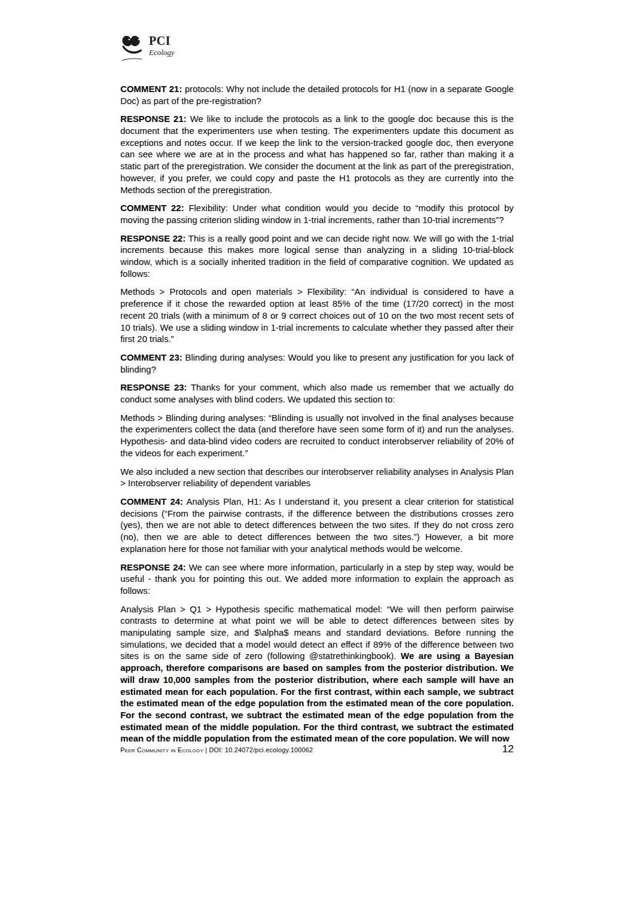PCI Ecology
COMMENT 21: protocols: Why not include the detailed protocols for H1 (now in a separate Google Doc) as part of the pre-registration?
RESPONSE 21: We like to include the protocols as a link to the google doc because this is the document that the experimenters use when testing. The experimenters update this document as exceptions and notes occur. If we keep the link to the version-tracked google doc, then everyone can see where we are at in the process and what has happened so far, rather than making it a static part of the preregistration. We consider the document at the link as part of the preregistration, however, if you prefer, we could copy and paste the H1 protocols as they are currently into the Methods section of the preregistration.
COMMENT 22: Flexibility: Under what condition would you decide to “modify this protocol by moving the passing criterion sliding window in 1-trial increments, rather than 10-trial increments”?
RESPONSE 22: This is a really good point and we can decide right now. We will go with the 1-trial increments because this makes more logical sense than analyzing in a sliding 10-trial-block window, which is a socially inherited tradition in the field of comparative cognition. We updated as follows:
Methods > Protocols and open materials > Flexibility: “An individual is considered to have a preference if it chose the rewarded option at least 85% of the time (17/20 correct) in the most recent 20 trials (with a minimum of 8 or 9 correct choices out of 10 on the two most recent sets of 10 trials). We use a sliding window in 1-trial increments to calculate whether they passed after their first 20 trials.”
COMMENT 23: Blinding during analyses: Would you like to present any justification for you lack of blinding?
RESPONSE 23: Thanks for your comment, which also made us remember that we actually do conduct some analyses with blind coders. We updated this section to:
Methods > Blinding during analyses: “Blinding is usually not involved in the final analyses because the experimenters collect the data (and therefore have seen some form of it) and run the analyses. Hypothesis- and data-blind video coders are recruited to conduct interobserver reliability of 20% of the videos for each experiment.”
We also included a new section that describes our interobserver reliability analyses in Analysis Plan > Interobserver reliability of dependent variables
COMMENT 24: Analysis Plan, H1: As I understand it, you present a clear criterion for statistical decisions (“From the pairwise contrasts, if the difference between the distributions crosses zero (yes), then we are not able to detect differences between the two sites. If they do not cross zero (no), then we are able to detect differences between the two sites.”) However, a bit more explanation here for those not familiar with your analytical methods would be welcome.
RESPONSE 24: We can see where more information, particularly in a step by step way, would be useful - thank you for pointing this out. We added more information to explain the approach as follows:
Analysis Plan > Q1 > Hypothesis specific mathematical model: “We will then perform pairwise contrasts to determine at what point we will be able to detect differences between sites by manipulating sample size, and $\alpha$ means and standard deviations. Before running the simulations, we decided that a model would detect an effect if 89% of the difference between two sites is on the same side of zero (following @statrethinkingbook). We are using a Bayesian approach, therefore comparisons are based on samples from the posterior distribution. We will draw 10,000 samples from the posterior distribution, where each sample will have an estimated mean for each population. For the first contrast, within each sample, we subtract the estimated mean of the edge population from the estimated mean of the core population. For the second contrast, we subtract the estimated mean of the edge population from the estimated mean of the middle population. For the third contrast, we subtract the estimated mean of the middle population from the estimated mean of the core population. We will now
Peer Community in Ecology | DOI: 10.24072/pci.ecology.100062
12